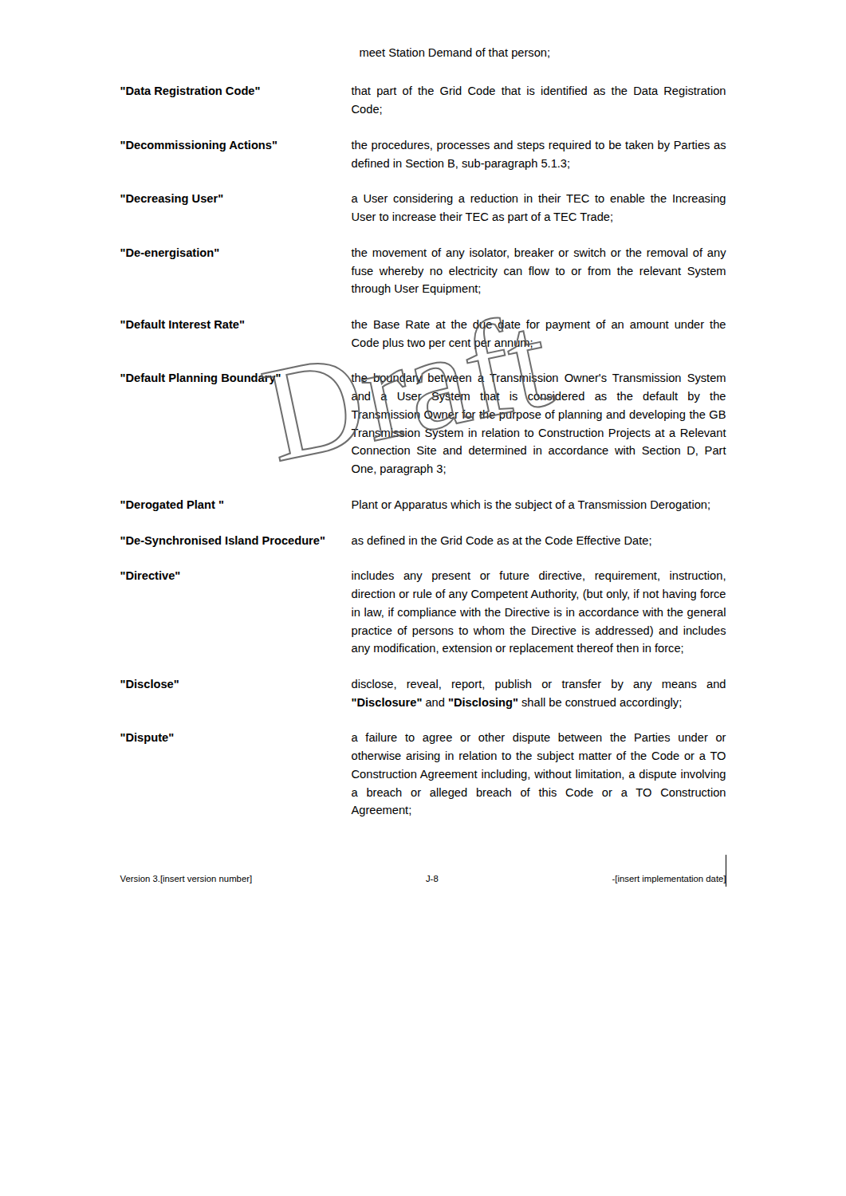Draft
meet Station Demand of that person;
"Data Registration Code"
that part of the Grid Code that is identified as the Data Registration Code;
"Decommissioning Actions"
the procedures, processes and steps required to be taken by Parties as defined in Section B, sub-paragraph 5.1.3;
"Decreasing User"
a User considering a reduction in their TEC to enable the Increasing User to increase their TEC as part of a TEC Trade;
"De-energisation"
the movement of any isolator, breaker or switch or the removal of any fuse whereby no electricity can flow to or from the relevant System through User Equipment;
"Default Interest Rate"
the Base Rate at the due date for payment of an amount under the Code plus two per cent per annum;
"Default Planning Boundary"
the boundary between a Transmission Owner's Transmission System and a User System that is considered as the default by the Transmission Owner for the purpose of planning and developing the GB Transmission System in relation to Construction Projects at a Relevant Connection Site and determined in accordance with Section D, Part One, paragraph 3;
"Derogated Plant "
Plant or Apparatus which is the subject of a Transmission Derogation;
"De-Synchronised Island Procedure"
as defined in the Grid Code as at the Code Effective Date;
"Directive"
includes any present or future directive, requirement, instruction, direction or rule of any Competent Authority, (but only, if not having force in law, if compliance with the Directive is in accordance with the general practice of persons to whom the Directive is addressed) and includes any modification, extension or replacement thereof then in force;
"Disclose"
disclose, reveal, report, publish or transfer by any means and "Disclosure" and "Disclosing" shall be construed accordingly;
"Dispute"
a failure to agree or other dispute between the Parties under or otherwise arising in relation to the subject matter of the Code or a TO Construction Agreement including, without limitation, a dispute involving a breach or alleged breach of this Code or a TO Construction Agreement;
Version 3.[insert version number]
J-8
-[insert implementation date]